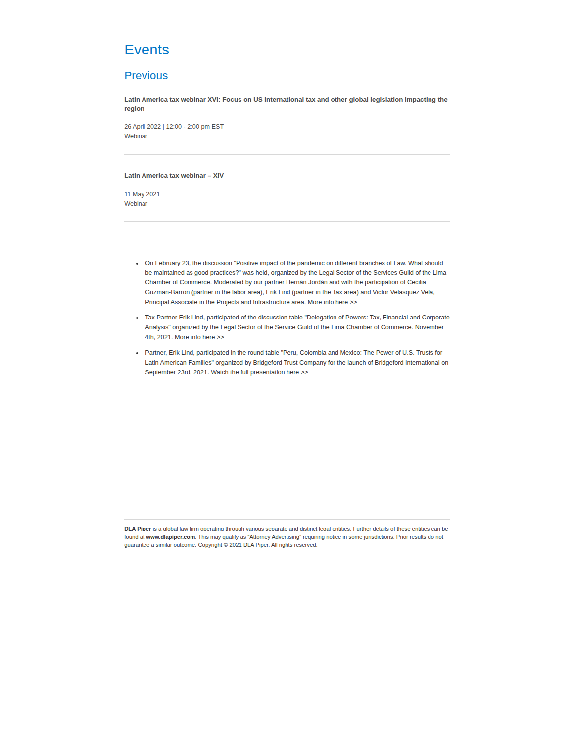Events
Previous
Latin America tax webinar XVI: Focus on US international tax and other global legislation impacting the region
26 April 2022 | 12:00 - 2:00 pm EST
Webinar
Latin America tax webinar – XIV
11 May 2021
Webinar
On February 23, the discussion "Positive impact of the pandemic on different branches of Law. What should be maintained as good practices?" was held, organized by the Legal Sector of the Services Guild of the Lima Chamber of Commerce. Moderated by our partner Hernán Jordán and with the participation of Cecilia Guzman-Barron (partner in the labor area), Erik Lind (partner in the Tax area) and Victor Velasquez Vela, Principal Associate in the Projects and Infrastructure area. More info here >>
Tax Partner Erik Lind, participated of the discussion table "Delegation of Powers: Tax, Financial and Corporate Analysis" organized by the Legal Sector of the Service Guild of the Lima Chamber of Commerce. November 4th, 2021. More info here >>
Partner, Erik Lind, participated in the round table "Peru, Colombia and Mexico: The Power of U.S. Trusts for Latin American Families" organized by Bridgeford Trust Company for the launch of Bridgeford International on September 23rd, 2021. Watch the full presentation here >>
DLA Piper is a global law firm operating through various separate and distinct legal entities. Further details of these entities can be found at www.dlapiper.com. This may qualify as “Attorney Advertising” requiring notice in some jurisdictions. Prior results do not guarantee a similar outcome. Copyright © 2021 DLA Piper. All rights reserved.